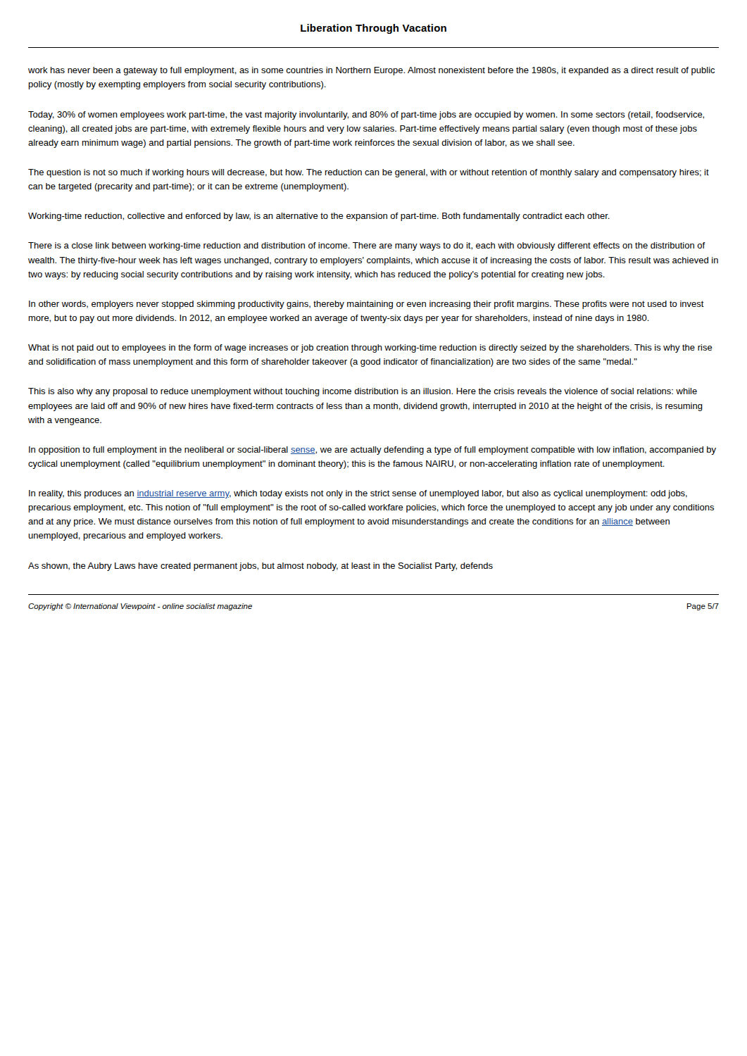Liberation Through Vacation
work has never been a gateway to full employment, as in some countries in Northern Europe. Almost nonexistent before the 1980s, it expanded as a direct result of public policy (mostly by exempting employers from social security contributions).
Today, 30% of women employees work part-time, the vast majority involuntarily, and 80% of part-time jobs are occupied by women. In some sectors (retail, foodservice, cleaning), all created jobs are part-time, with extremely flexible hours and very low salaries. Part-time effectively means partial salary (even though most of these jobs already earn minimum wage) and partial pensions. The growth of part-time work reinforces the sexual division of labor, as we shall see.
The question is not so much if working hours will decrease, but how. The reduction can be general, with or without retention of monthly salary and compensatory hires; it can be targeted (precarity and part-time); or it can be extreme (unemployment).
Working-time reduction, collective and enforced by law, is an alternative to the expansion of part-time. Both fundamentally contradict each other.
There is a close link between working-time reduction and distribution of income. There are many ways to do it, each with obviously different effects on the distribution of wealth. The thirty-five-hour week has left wages unchanged, contrary to employers' complaints, which accuse it of increasing the costs of labor. This result was achieved in two ways: by reducing social security contributions and by raising work intensity, which has reduced the policy's potential for creating new jobs.
In other words, employers never stopped skimming productivity gains, thereby maintaining or even increasing their profit margins. These profits were not used to invest more, but to pay out more dividends. In 2012, an employee worked an average of twenty-six days per year for shareholders, instead of nine days in 1980.
What is not paid out to employees in the form of wage increases or job creation through working-time reduction is directly seized by the shareholders. This is why the rise and solidification of mass unemployment and this form of shareholder takeover (a good indicator of financialization) are two sides of the same "medal."
This is also why any proposal to reduce unemployment without touching income distribution is an illusion. Here the crisis reveals the violence of social relations: while employees are laid off and 90% of new hires have fixed-term contracts of less than a month, dividend growth, interrupted in 2010 at the height of the crisis, is resuming with a vengeance.
In opposition to full employment in the neoliberal or social-liberal sense, we are actually defending a type of full employment compatible with low inflation, accompanied by cyclical unemployment (called "equilibrium unemployment" in dominant theory); this is the famous NAIRU, or non-accelerating inflation rate of unemployment.
In reality, this produces an industrial reserve army, which today exists not only in the strict sense of unemployed labor, but also as cyclical unemployment: odd jobs, precarious employment, etc. This notion of "full employment" is the root of so-called workfare policies, which force the unemployed to accept any job under any conditions and at any price. We must distance ourselves from this notion of full employment to avoid misunderstandings and create the conditions for an alliance between unemployed, precarious and employed workers.
As shown, the Aubry Laws have created permanent jobs, but almost nobody, at least in the Socialist Party, defends
Copyright © International Viewpoint - online socialist magazine Page 5/7